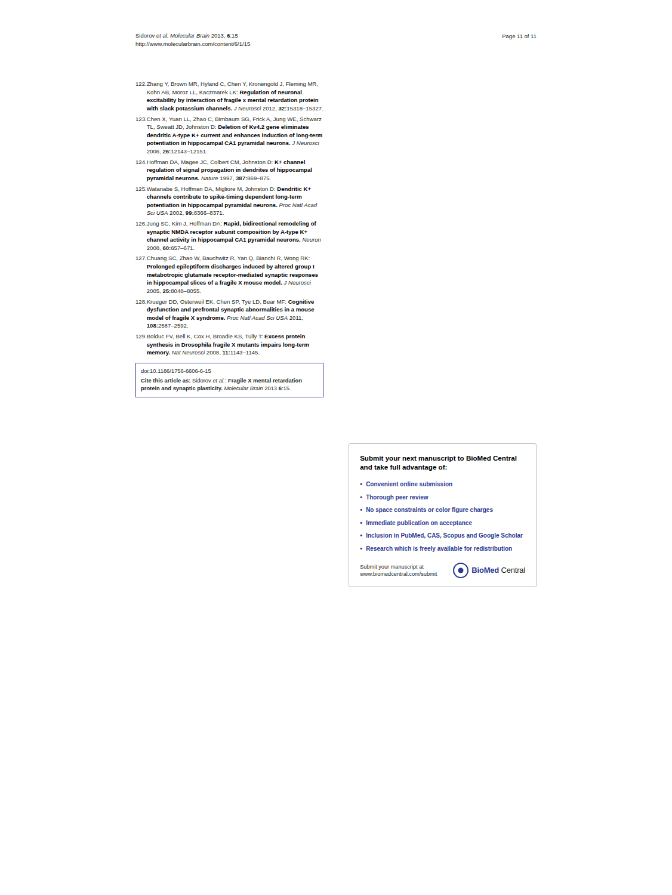Sidorov et al. Molecular Brain 2013, 6:15
http://www.molecularbrain.com/content/6/1/15
Page 11 of 11
Zhang Y, Brown MR, Hyland C, Chen Y, Kronengold J, Fleming MR, Kohn AB, Moroz LL, Kaczmarek LK: Regulation of neuronal excitability by interaction of fragile x mental retardation protein with slack potassium channels. J Neurosci 2012, 32: 15318–15327.
Chen X, Yuan LL, Zhao C, Birnbaum SG, Frick A, Jung WE, Schwarz TL, Sweatt JD, Johnston D: Deletion of Kv4.2 gene eliminates dendritic A-type K+ current and enhances induction of long-term potentiation in hippocampal CA1 pyramidal neurons. J Neurosci 2006, 26: 12143–12151.
Hoffman DA, Magee JC, Colbert CM, Johnston D: K+ channel regulation of signal propagation in dendrites of hippocampal pyramidal neurons. Nature 1997, 387: 869–875.
Watanabe S, Hoffman DA, Migliore M, Johnston D: Dendritic K+ channels contribute to spike-timing dependent long-term potentiation in hippocampal pyramidal neurons. Proc Natl Acad Sci USA 2002, 99: 8366–8371.
Jung SC, Kim J, Hoffman DA: Rapid, bidirectional remodeling of synaptic NMDA receptor subunit composition by A-type K+ channel activity in hippocampal CA1 pyramidal neurons. Neuron 2008, 60: 657–671.
Chuang SC, Zhao W, Bauchwitz R, Yan Q, Bianchi R, Wong RK: Prolonged epileptiform discharges induced by altered group I metabotropic glutamate receptor-mediated synaptic responses in hippocampal slices of a fragile X mouse model. J Neurosci 2005, 25: 8048–8055.
Krueger DD, Osterweil EK, Chen SP, Tye LD, Bear MF: Cognitive dysfunction and prefrontal synaptic abnormalities in a mouse model of fragile X syndrome. Proc Natl Acad Sci USA 2011, 108: 2587–2592.
Bolduc FV, Bell K, Cox H, Broadie KS, Tully T: Excess protein synthesis in Drosophila fragile X mutants impairs long-term memory. Nat Neurosci 2008, 11: 1143–1145.
doi:10.1186/1756-6606-6-15
Cite this article as: Sidorov et al.: Fragile X mental retardation protein and synaptic plasticity. Molecular Brain 2013 6:15.
Submit your next manuscript to BioMed Central
and take full advantage of:
Convenient online submission
Thorough peer review
No space constraints or color figure charges
Immediate publication on acceptance
Inclusion in PubMed, CAS, Scopus and Google Scholar
Research which is freely available for redistribution
Submit your manuscript at
www.biomedcentral.com/submit
BioMed Central